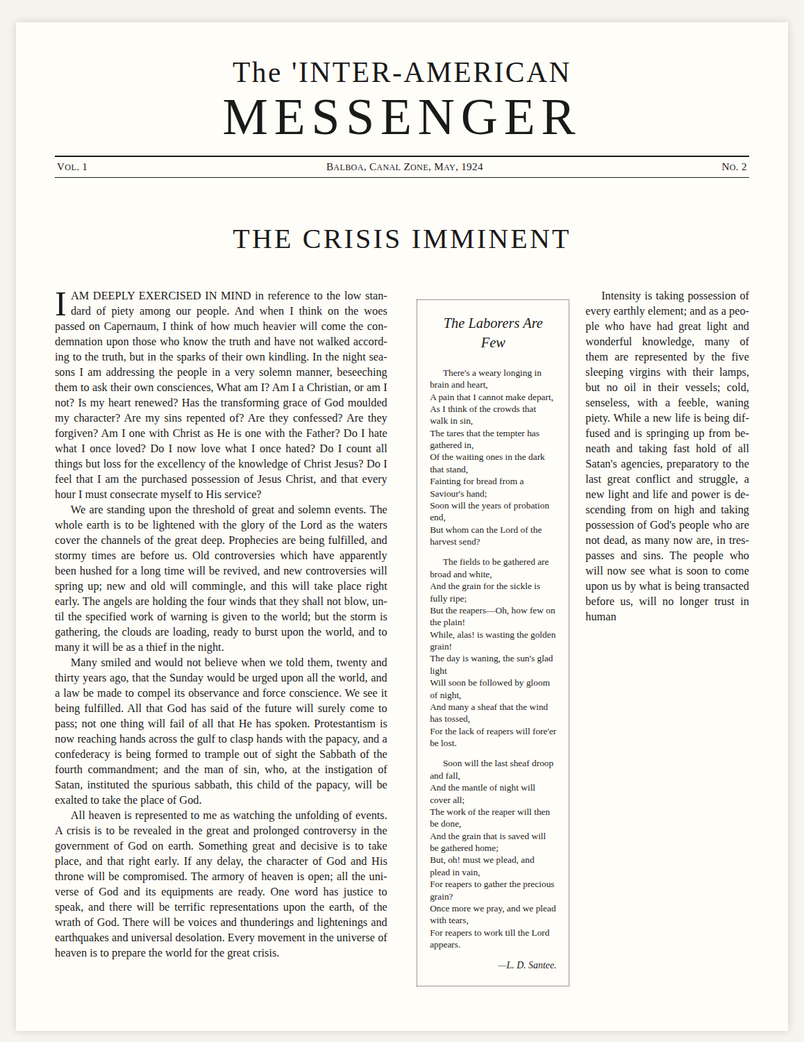The 'INTER-AMERICAN
MESSENGER
VOL. 1 BALBOA, CANAL ZONE, MAY, 1924 NO. 2
THE CRISIS IMMINENT
I AM DEEPLY EXERCISED IN MIND in reference to the low standard of piety among our people. And when I think on the woes passed on Capernaum, I think of how much heavier will come the condemnation upon those who know the truth and have not walked according to the truth, but in the sparks of their own kindling. In the night seasons I am addressing the people in a very solemn manner, beseeching them to ask their own consciences, What am I? Am I a Christian, or am I not? Is my heart renewed? Has the transforming grace of God moulded my character? Are my sins repented of? Are they confessed? Are they forgiven? Am I one with Christ as He is one with the Father? Do I hate what I once loved? Do I now love what I once hated? Do I count all things but loss for the excellency of the knowledge of Christ Jesus? Do I feel that I am the purchased possession of Jesus Christ, and that every hour I must consecrate myself to His service?
The Laborers Are Few
There's a weary longing in brain and heart,
A pain that I cannot make depart,
As I think of the crowds that walk in sin,
The tares that the tempter has gathered in,
Of the waiting ones in the dark that stand,
Fainting for bread from a Saviour's hand;
Soon will the years of probation end,
But whom can the Lord of the harvest send?
The fields to be gathered are broad and white,
And the grain for the sickle is fully ripe;
But the reapers—Oh, how few on the plain!
While, alas! is wasting the golden grain!
The day is waning, the sun's glad light
Will soon be followed by gloom of night,
And many a sheaf that the wind has tossed,
For the lack of reapers will fore'er be lost.
Soon will the last sheaf droop and fall,
And the mantle of night will cover all;
The work of the reaper will then be done,
And the grain that is saved will be gathered home;
But, oh! must we plead, and plead in vain,
For reapers to gather the precious grain?
Once more we pray, and we plead with tears,
For reapers to work till the Lord appears.
—L. D. Santee.
We are standing upon the threshold of great and solemn events. The whole earth is to be lightened with the glory of the Lord as the waters cover the channels of the great deep. Prophecies are being fulfilled, and stormy times are before us. Old controversies which have apparently been hushed for a long time will be revived, and new controversies will spring up; new and old will commingle, and this will take place right early. The angels are holding the four winds that they shall not blow, until the specified work of warning is given to the world; but the storm is gathering, the clouds are loading, ready to burst upon the world, and to many it will be as a thief in the night.
Many smiled and would not believe when we told them, twenty and thirty years ago, that the Sunday would be urged upon all the world, and a law be made to compel its observance and force conscience. We see it being fulfilled. All that God has said of the future will surely come to pass; not one thing will fail of all that He has spoken. Protestantism is now reaching hands across the gulf to clasp hands with the papacy, and a confederacy is being formed to trample out of sight the Sabbath of the fourth commandment; and the man of sin, who, at the instigation of Satan, instituted the spurious sabbath, this child of the papacy, will be exalted to take the place of God.
All heaven is represented to me as watching the unfolding of events. A crisis is to be revealed in the great and prolonged controversy in the government of God on earth. Something great and decisive is to take place, and that right early. If any delay, the character of God and His throne will be compromised. The armory of heaven is open; all the universe of God and its equipments are ready. One word has justice to speak, and there will be terrific representations upon the earth, of the wrath of God. There will be voices and thunderings and lightenings and earthquakes and universal desolation. Every movement in the universe of heaven is to prepare the world for the great crisis.
Intensity is taking possession of every earthly element; and as a people who have had great light and wonderful knowledge, many of them are represented by the five sleeping virgins with their lamps, but no oil in their vessels; cold, senseless, with a feeble, waning piety. While a new life is being diffused and is springing up from beneath and taking fast hold of all Satan's agencies, preparatory to the last great conflict and struggle, a new light and life and power is descending from on high and taking possession of God's people who are not dead, as many now are, in trespasses and sins. The people who will now see what is soon to come upon us by what is being transacted before us, will no longer trust in human